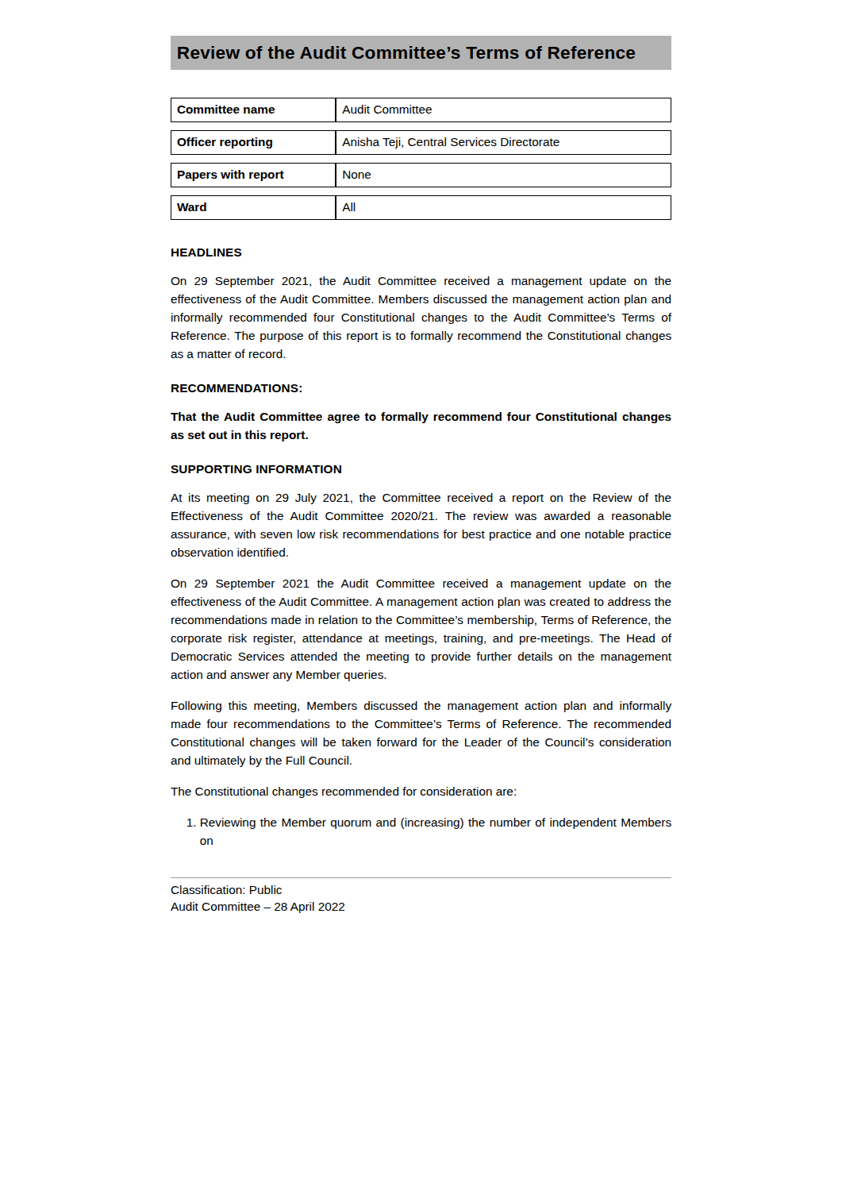Review of the Audit Committee’s Terms of Reference
| Committee name | Audit Committee |
| Officer reporting | Anisha Teji, Central Services Directorate |
| Papers with report | None |
| Ward | All |
HEADLINES
On 29 September 2021, the Audit Committee received a management update on the effectiveness of the Audit Committee. Members discussed the management action plan and informally recommended four Constitutional changes to the Audit Committee’s Terms of Reference. The purpose of this report is to formally recommend the Constitutional changes as a matter of record.
RECOMMENDATIONS:
That the Audit Committee agree to formally recommend four Constitutional changes as set out in this report.
SUPPORTING INFORMATION
At its meeting on 29 July 2021, the Committee received a report on the Review of the Effectiveness of the Audit Committee 2020/21. The review was awarded a reasonable assurance, with seven low risk recommendations for best practice and one notable practice observation identified.
On 29 September 2021 the Audit Committee received a management update on the effectiveness of the Audit Committee. A management action plan was created to address the recommendations made in relation to the Committee’s membership, Terms of Reference, the corporate risk register, attendance at meetings, training, and pre-meetings. The Head of Democratic Services attended the meeting to provide further details on the management action and answer any Member queries.
Following this meeting, Members discussed the management action plan and informally made four recommendations to the Committee’s Terms of Reference. The recommended Constitutional changes will be taken forward for the Leader of the Council’s consideration and ultimately by the Full Council.
The Constitutional changes recommended for consideration are:
Reviewing the Member quorum and (increasing) the number of independent Members on
Classification: Public
Audit Committee – 28 April 2022